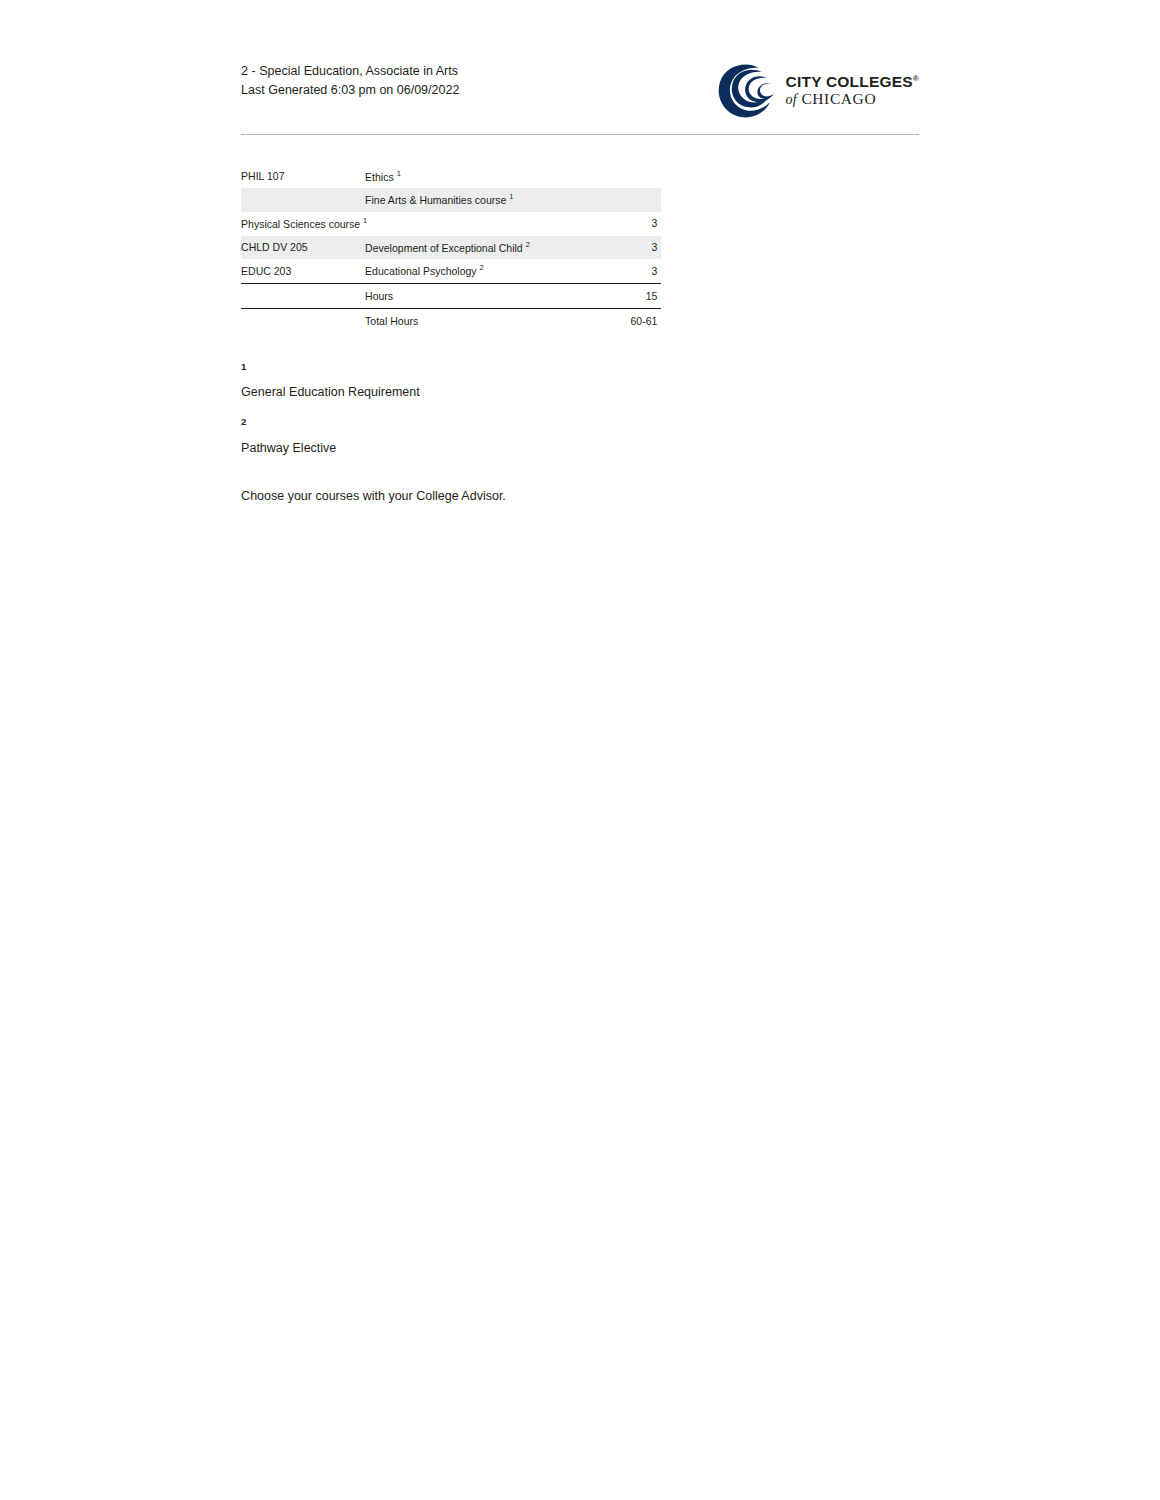2 - Special Education, Associate in Arts
Last Generated 6:03 pm on 06/09/2022
CITY COLLEGES®
of CHICAGO
| PHIL 107 | Ethics 1 | |
| | Fine Arts & Humanities course 1 | |
| Physical Sciences course 1 | 3 |
| CHLD DV 205 | Development of Exceptional Child 2 | 3 |
| EDUC 203 | Educational Psychology 2 | 3 |
| | Hours | 15 |
| | Total Hours | 60-61 |
1
General Education Requirement
2
Pathway Elective
Choose your courses with your College Advisor.